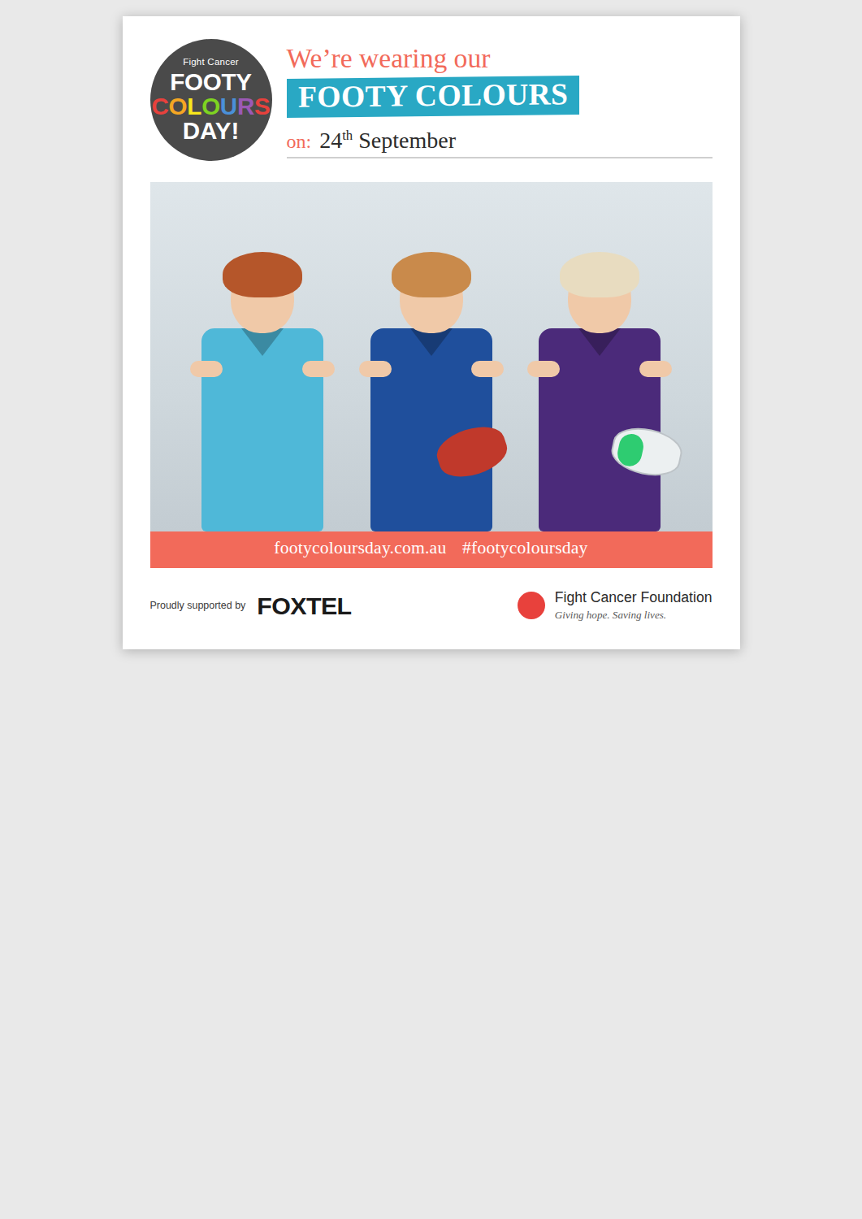Fight Cancer
FOOTY
COLOURS
DAY!
We’re wearing our
FOOTY COLOURS
on: 24th September
footycoloursday.com.au #footycoloursday
Proudly supported by FOXTEL
Fight Cancer Foundation
Giving hope. Saving lives.